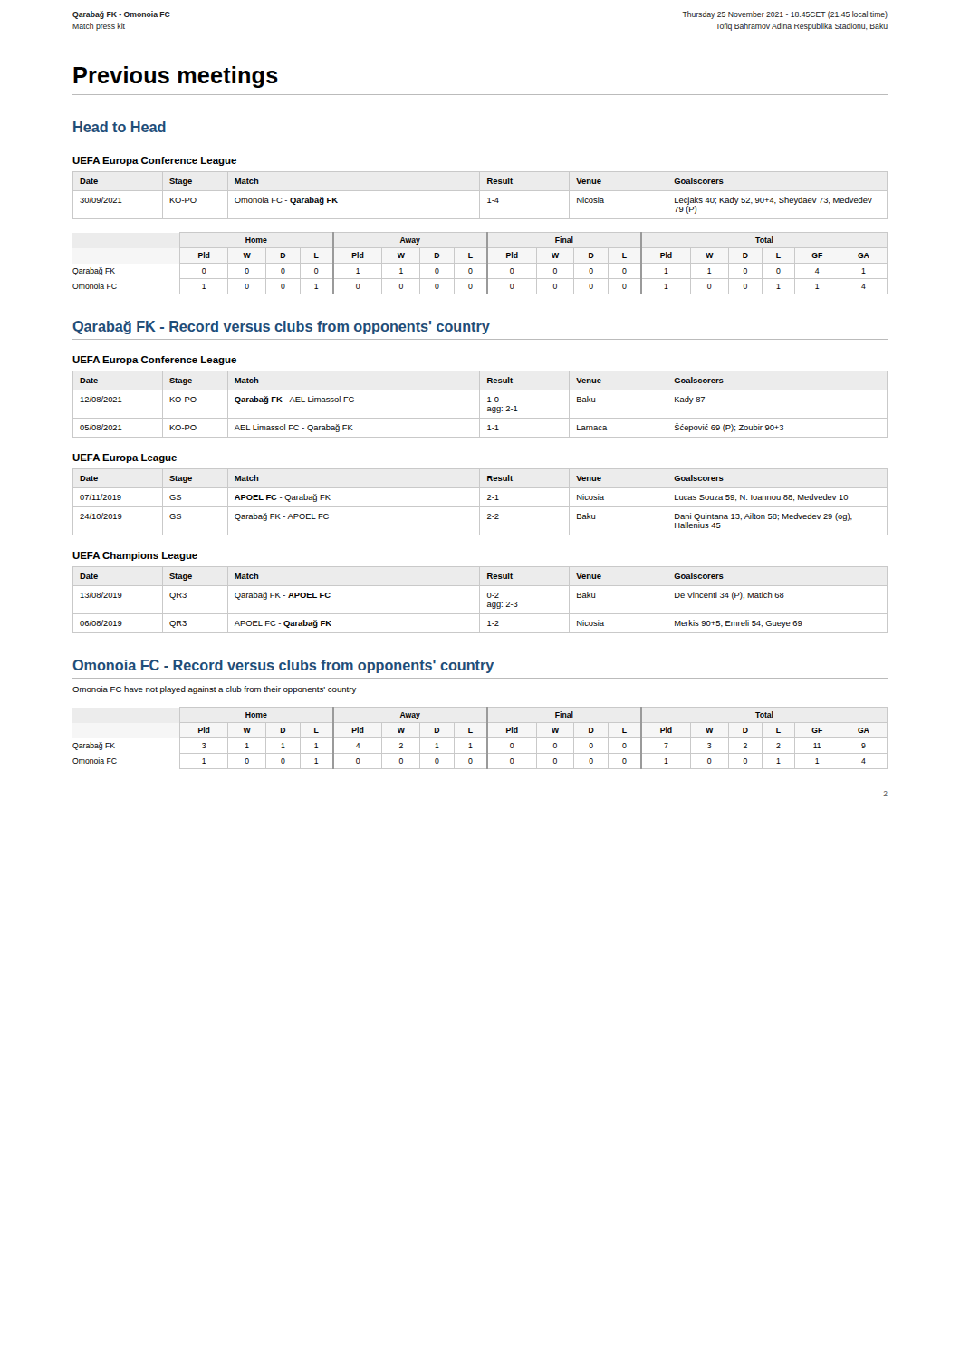Qarabağ FK - Omonoia FC
Match press kit
Thursday 25 November 2021 - 18.45CET (21.45 local time)
Tofiq Bahramov Adina Respublika Stadionu, Baku
Previous meetings
Head to Head
UEFA Europa Conference League
| Date | Stage | Match | Result | Venue | Goalscorers |
| --- | --- | --- | --- | --- | --- |
| 30/09/2021 | KO-PO | Omonoia FC - Qarabağ FK | 1-4 | Nicosia | Lecjaks 40; Kady 52, 90+4, Sheydaev 73, Medvedev 79 (P) |
| | Home | Away | Final | Total |
| --- | --- | --- | --- | --- |
| | Pld | W | D | L | Pld | W | D | L | Pld | W | D | L | Pld | W | D | L | GF | GA |
| Qarabağ FK | 0 | 0 | 0 | 0 | 1 | 1 | 0 | 0 | 0 | 0 | 0 | 0 | 1 | 1 | 0 | 0 | 4 | 1 |
| Omonoia FC | 1 | 0 | 0 | 1 | 0 | 0 | 0 | 0 | 0 | 0 | 0 | 0 | 1 | 0 | 0 | 1 | 1 | 4 |
Qarabağ FK - Record versus clubs from opponents' country
UEFA Europa Conference League
| Date | Stage | Match | Result | Venue | Goalscorers |
| --- | --- | --- | --- | --- | --- |
| 12/08/2021 | KO-PO | Qarabağ FK - AEL Limassol FC | 1-0 agg: 2-1 | Baku | Kady 87 |
| 05/08/2021 | KO-PO | AEL Limassol FC - Qarabağ FK | 1-1 | Larnaca | Šćepović 69 (P); Zoubir 90+3 |
UEFA Europa League
| Date | Stage | Match | Result | Venue | Goalscorers |
| --- | --- | --- | --- | --- | --- |
| 07/11/2019 | GS | APOEL FC - Qarabağ FK | 2-1 | Nicosia | Lucas Souza 59, N. Ioannou 88; Medvedev 10 |
| 24/10/2019 | GS | Qarabağ FK - APOEL FC | 2-2 | Baku | Dani Quintana 13, Ailton 58; Medvedev 29 (og), Hallenius 45 |
UEFA Champions League
| Date | Stage | Match | Result | Venue | Goalscorers |
| --- | --- | --- | --- | --- | --- |
| 13/08/2019 | QR3 | Qarabağ FK - APOEL FC | 0-2 agg: 2-3 | Baku | De Vincenti 34 (P), Matich 68 |
| 06/08/2019 | QR3 | APOEL FC - Qarabağ FK | 1-2 | Nicosia | Merkis 90+5; Emreli 54, Gueye 69 |
Omonoia FC - Record versus clubs from opponents' country
Omonoia FC have not played against a club from their opponents' country
| | Home | Away | Final | Total |
| --- | --- | --- | --- | --- |
| | Pld | W | D | L | Pld | W | D | L | Pld | W | D | L | Pld | W | D | L | GF | GA |
| Qarabağ FK | 3 | 1 | 1 | 1 | 4 | 2 | 1 | 1 | 0 | 0 | 0 | 0 | 7 | 3 | 2 | 2 | 11 | 9 |
| Omonoia FC | 1 | 0 | 0 | 1 | 0 | 0 | 0 | 0 | 0 | 0 | 0 | 0 | 1 | 0 | 0 | 1 | 1 | 4 |
2